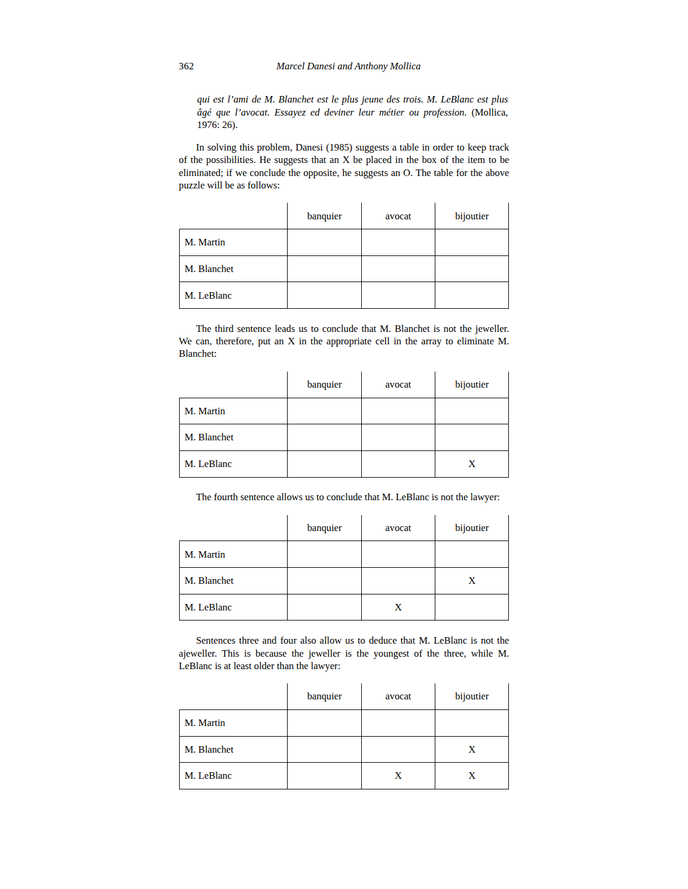362
Marcel Danesi and Anthony Mollica
qui est l’ami de M. Blanchet est le plus jeune des trois. M. LeBlanc est plus âgé que l’avocat. Essayez ed deviner leur métier ou profession. (Mollica, 1976: 26).
In solving this problem, Danesi (1985) suggests a table in order to keep track of the possibilities. He suggests that an X be placed in the box of the item to be eliminated; if we conclude the opposite, he suggests an O. The table for the above puzzle will be as follows:
| | banquier | avocat | bijoutier |
| M. Martin | | | |
| M. Blanchet | | | |
| M. LeBlanc | | | |
The third sentence leads us to conclude that M. Blanchet is not the jeweller. We can, therefore, put an X in the appropriate cell in the array to eliminate M. Blanchet:
| | banquier | avocat | bijoutier |
| M. Martin | | | |
| M. Blanchet | | | |
| M. LeBlanc | | | X |
The fourth sentence allows us to conclude that M. LeBlanc is not the lawyer:
| | banquier | avocat | bijoutier |
| M. Martin | | | |
| M. Blanchet | | | X |
| M. LeBlanc | | X | |
Sentences three and four also allow us to deduce that M. LeBlanc is not the ajeweller. This is because the jeweller is the youngest of the three, while M. LeBlanc is at least older than the lawyer:
| | banquier | avocat | bijoutier |
| M. Martin | | | |
| M. Blanchet | | | X |
| M. LeBlanc | | X | X |